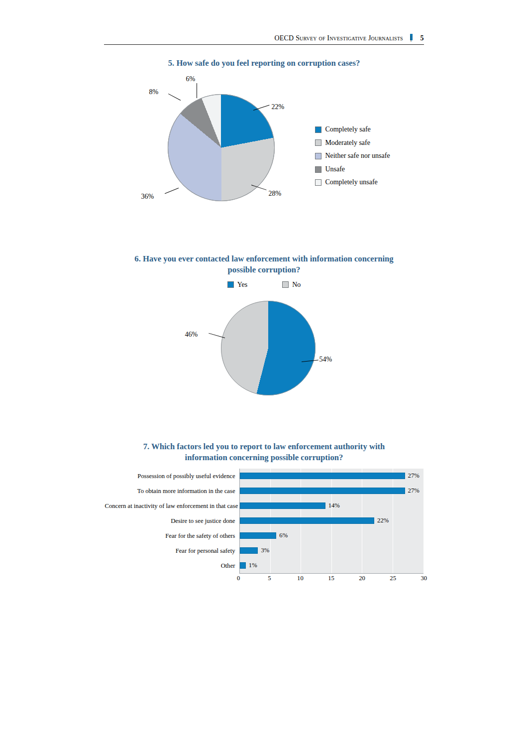OECD Survey of Investigative Journalists |5
5. How safe do you feel reporting on corruption cases?
22%
28%
36%
8%
6%
Completely safe
Moderately safe
Neither safe nor unsafe
Unsafe
Completely unsafe
6. Have you ever contacted law enforcement with information concerning possible corruption?
Yes
No
46%
54%
7. Which factors led you to report to law enforcement authority with information concerning possible corruption?
Possession of possibly useful evidence
To obtain more information in the case
Concern at inactivity of law enforcement in that case
Desire to see justice done
Fear for the safety of others
Fear for personal safety
Other
27%
27%
14%
22%
6%
3%
1%
0 5 10 15 20 25 30